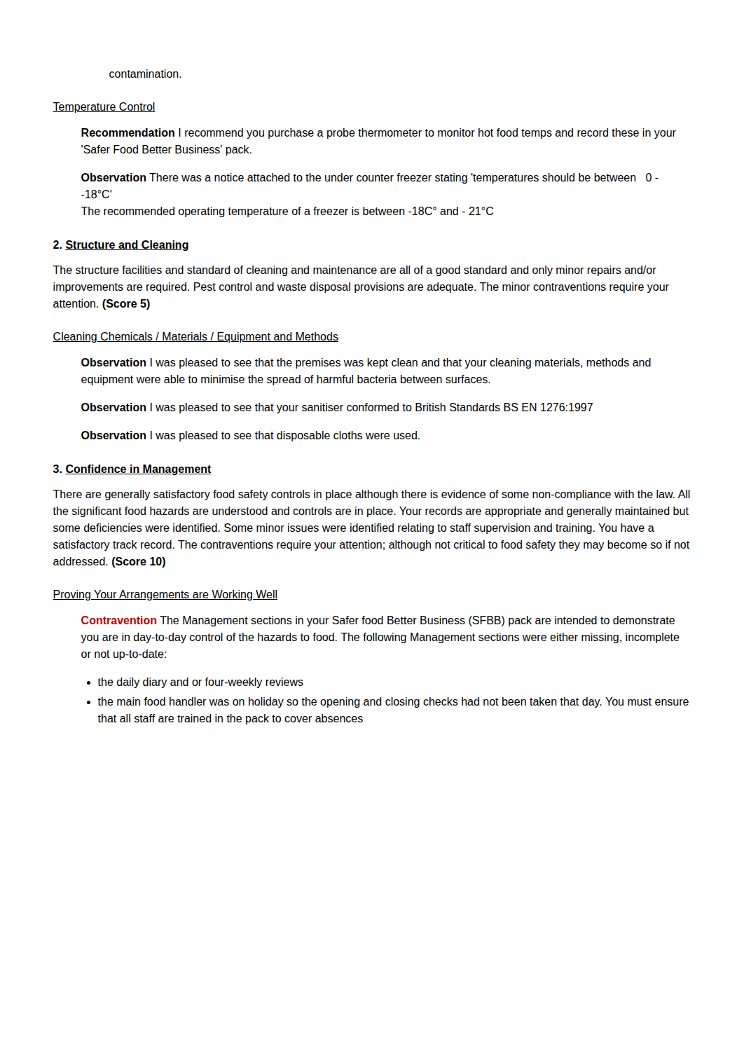contamination.
Temperature Control
Recommendation I recommend you purchase a probe thermometer to monitor hot food temps and record these in your 'Safer Food Better Business' pack.
Observation There was a notice attached to the under counter freezer stating 'temperatures should be between 0 - -18°C'
The recommended operating temperature of a freezer is between -18C° and - 21°C
2. Structure and Cleaning
The structure facilities and standard of cleaning and maintenance are all of a good standard and only minor repairs and/or improvements are required. Pest control and waste disposal provisions are adequate. The minor contraventions require your attention. (Score 5)
Cleaning Chemicals / Materials / Equipment and Methods
Observation I was pleased to see that the premises was kept clean and that your cleaning materials, methods and equipment were able to minimise the spread of harmful bacteria between surfaces.
Observation I was pleased to see that your sanitiser conformed to British Standards BS EN 1276:1997
Observation I was pleased to see that disposable cloths were used.
3. Confidence in Management
There are generally satisfactory food safety controls in place although there is evidence of some non-compliance with the law. All the significant food hazards are understood and controls are in place. Your records are appropriate and generally maintained but some deficiencies were identified. Some minor issues were identified relating to staff supervision and training. You have a satisfactory track record. The contraventions require your attention; although not critical to food safety they may become so if not addressed. (Score 10)
Proving Your Arrangements are Working Well
Contravention The Management sections in your Safer food Better Business (SFBB) pack are intended to demonstrate you are in day-to-day control of the hazards to food. The following Management sections were either missing, incomplete or not up-to-date:
the daily diary and or four-weekly reviews
the main food handler was on holiday so the opening and closing checks had not been taken that day. You must ensure that all staff are trained in the pack to cover absences